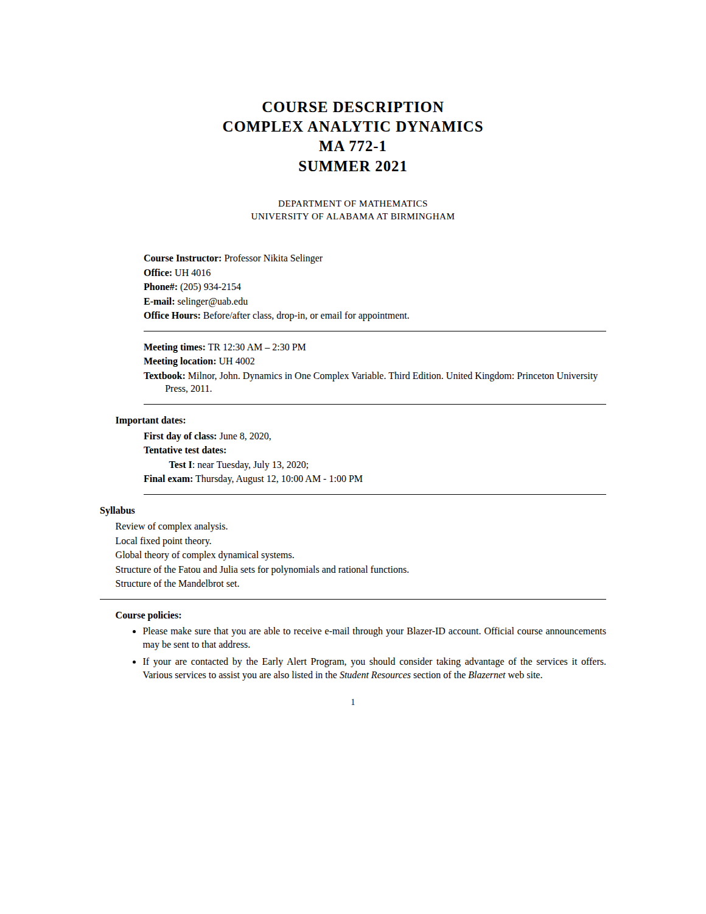COURSE DESCRIPTION COMPLEX ANALYTIC DYNAMICS MA 772-1 SUMMER 2021
DEPARTMENT OF MATHEMATICS UNIVERSITY OF ALABAMA AT BIRMINGHAM
Course Instructor: Professor Nikita Selinger
Office: UH 4016
Phone#: (205) 934-2154
E-mail: selinger@uab.edu
Office Hours: Before/after class, drop-in, or email for appointment.
Meeting times: TR 12:30 AM – 2:30 PM
Meeting location: UH 4002
Textbook: Milnor, John. Dynamics in One Complex Variable. Third Edition. United Kingdom: Princeton University Press, 2011.
Important dates:
First day of class: June 8, 2020,
Tentative test dates:
Test I: near Tuesday, July 13, 2020;
Final exam: Thursday, August 12, 10:00 AM - 1:00 PM
Syllabus
Review of complex analysis.
Local fixed point theory.
Global theory of complex dynamical systems.
Structure of the Fatou and Julia sets for polynomials and rational functions.
Structure of the Mandelbrot set.
Course policies:
Please make sure that you are able to receive e-mail through your Blazer-ID account. Official course announcements may be sent to that address.
If your are contacted by the Early Alert Program, you should consider taking advantage of the services it offers. Various services to assist you are also listed in the Student Resources section of the Blazernet web site.
1